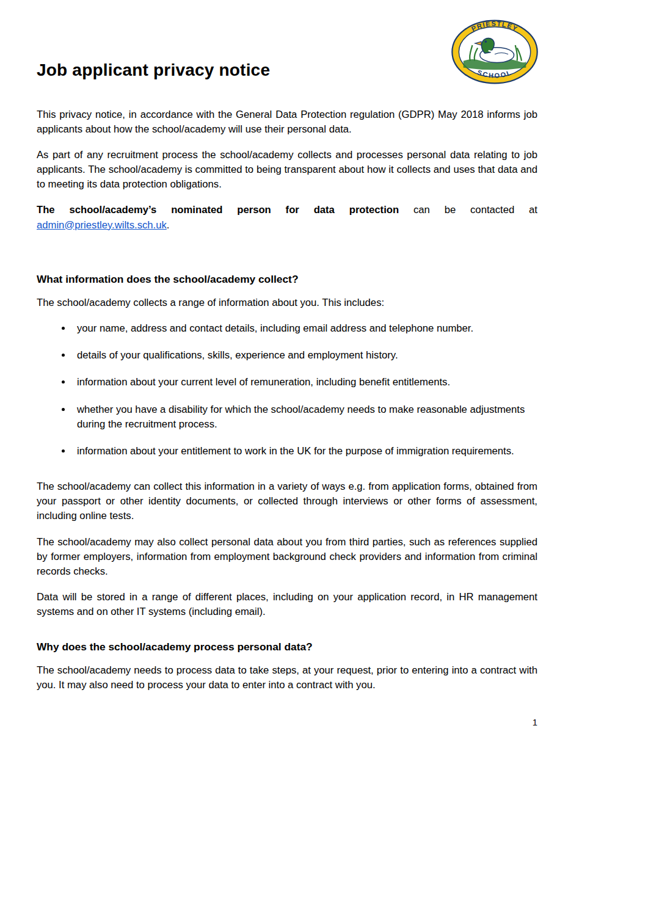PRIESTLEY SCHOOL
Job applicant privacy notice
This privacy notice, in accordance with the General Data Protection regulation (GDPR) May 2018 informs job applicants about how the school/academy will use their personal data.
As part of any recruitment process the school/academy collects and processes personal data relating to job applicants. The school/academy is committed to being transparent about how it collects and uses that data and to meeting its data protection obligations.
The school/academy’s nominated person for data protection can be contacted at admin@priestley.wilts.sch.uk.
What information does the school/academy collect?
The school/academy collects a range of information about you. This includes:
your name, address and contact details, including email address and telephone number.
details of your qualifications, skills, experience and employment history.
information about your current level of remuneration, including benefit entitlements.
whether you have a disability for which the school/academy needs to make reasonable adjustments during the recruitment process.
information about your entitlement to work in the UK for the purpose of immigration requirements.
The school/academy can collect this information in a variety of ways e.g. from application forms, obtained from your passport or other identity documents, or collected through interviews or other forms of assessment, including online tests.
The school/academy may also collect personal data about you from third parties, such as references supplied by former employers, information from employment background check providers and information from criminal records checks.
Data will be stored in a range of different places, including on your application record, in HR management systems and on other IT systems (including email).
Why does the school/academy process personal data?
The school/academy needs to process data to take steps, at your request, prior to entering into a contract with you. It may also need to process your data to enter into a contract with you.
1